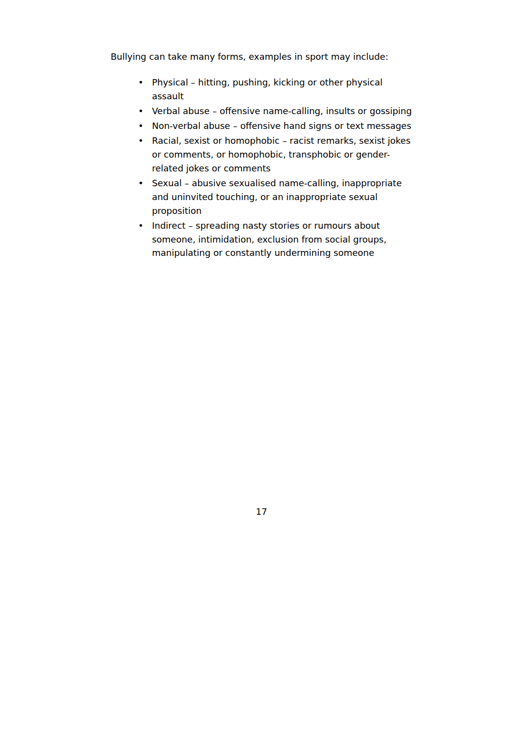Bullying can take many forms, examples in sport may include:
Physical – hitting, pushing, kicking or other physical assault
Verbal abuse – offensive name-calling, insults or gossiping
Non-verbal abuse – offensive hand signs or text messages
Racial, sexist or homophobic – racist remarks, sexist jokes or comments, or homophobic, transphobic or gender-related jokes or comments
Sexual – abusive sexualised name-calling, inappropriate and uninvited touching, or an inappropriate sexual proposition
Indirect – spreading nasty stories or rumours about someone, intimidation, exclusion from social groups, manipulating or constantly undermining someone
17